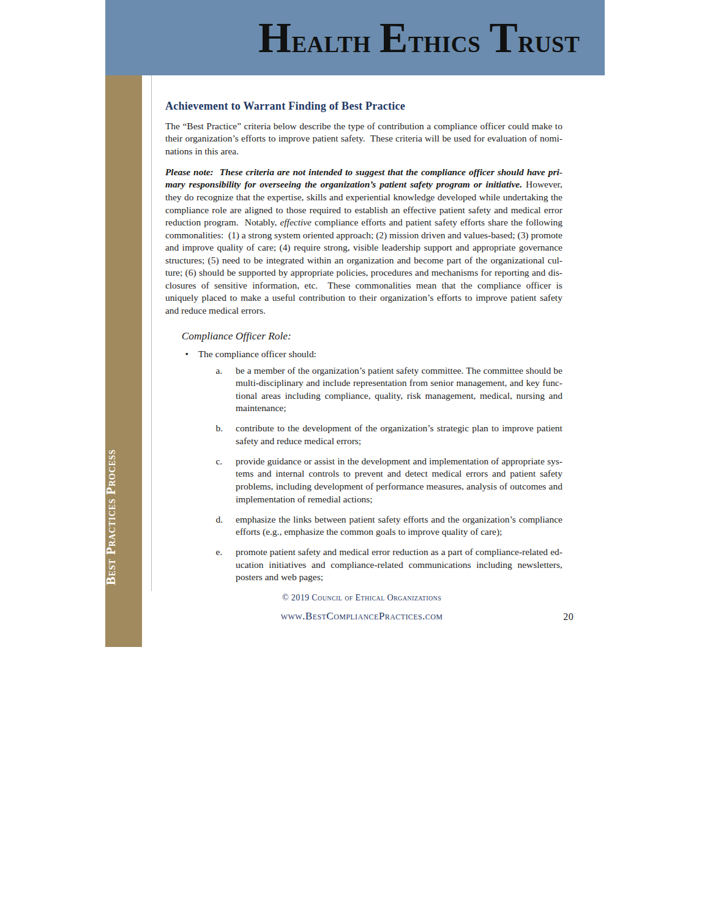Health Ethics Trust
Best Practices Process
Achievement to Warrant Finding of Best Practice
The “Best Practice” criteria below describe the type of contribution a compliance officer could make to their organization’s efforts to improve patient safety. These criteria will be used for evaluation of nominations in this area.
Please note: These criteria are not intended to suggest that the compliance officer should have primary responsibility for overseeing the organization’s patient safety program or initiative. However, they do recognize that the expertise, skills and experiential knowledge developed while undertaking the compliance role are aligned to those required to establish an effective patient safety and medical error reduction program. Notably, effective compliance efforts and patient safety efforts share the following commonalities: (1) a strong system oriented approach; (2) mission driven and values-based; (3) promote and improve quality of care; (4) require strong, visible leadership support and appropriate governance structures; (5) need to be integrated within an organization and become part of the organizational culture; (6) should be supported by appropriate policies, procedures and mechanisms for reporting and disclosures of sensitive information, etc. These commonalities mean that the compliance officer is uniquely placed to make a useful contribution to their organization’s efforts to improve patient safety and reduce medical errors.
Compliance Officer Role:
The compliance officer should:
be a member of the organization’s patient safety committee. The committee should be multi-disciplinary and include representation from senior management, and key functional areas including compliance, quality, risk management, medical, nursing and maintenance;
contribute to the development of the organization’s strategic plan to improve patient safety and reduce medical errors;
provide guidance or assist in the development and implementation of appropriate systems and internal controls to prevent and detect medical errors and patient safety problems, including development of performance measures, analysis of outcomes and implementation of remedial actions;
emphasize the links between patient safety efforts and the organization’s compliance efforts (e.g., emphasize the common goals to improve quality of care);
promote patient safety and medical error reduction as a part of compliance-related education initiatives and compliance-related communications including newsletters, posters and web pages;
© 2019 Council of Ethical Organizations
www.BestCompliancePractices.com20